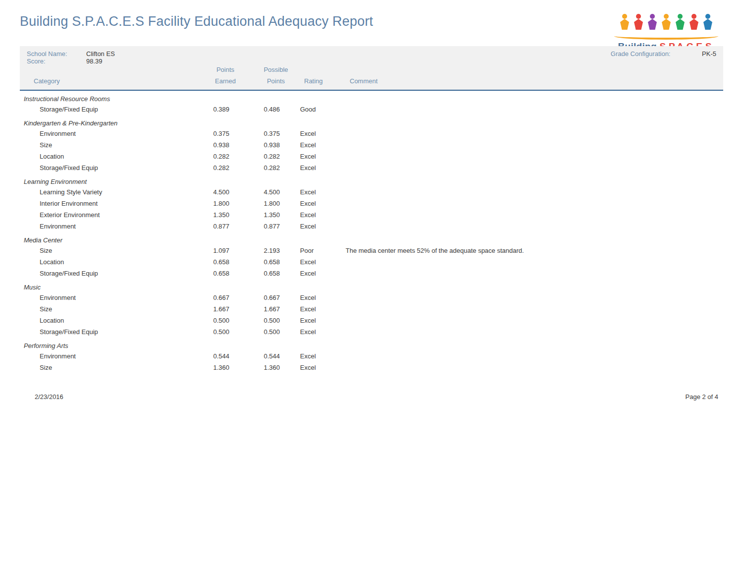Building S.P.A.C.E.S.
Building S.P.A.C.E.S Facility Educational Adequacy Report
School Name: Clifton ES
Score: 98.39
Grade Configuration: PK-5
| | Points | Possible | | |
| --- | --- | --- | --- | --- |
| Category | Earned | Points | Rating | Comment |
| Instructional Resource Rooms |
| Storage/Fixed Equip | 0.389 | 0.486 | Good | |
| Kindergarten & Pre-Kindergarten |
| Environment | 0.375 | 0.375 | Excel | |
| Size | 0.938 | 0.938 | Excel | |
| Location | 0.282 | 0.282 | Excel | |
| Storage/Fixed Equip | 0.282 | 0.282 | Excel | |
| Learning Environment |
| Learning Style Variety | 4.500 | 4.500 | Excel | |
| Interior Environment | 1.800 | 1.800 | Excel | |
| Exterior Environment | 1.350 | 1.350 | Excel | |
| Environment | 0.877 | 0.877 | Excel | |
| Media Center |
| Size | 1.097 | 2.193 | Poor | The media center meets 52% of the adequate space standard. |
| Location | 0.658 | 0.658 | Excel | |
| Storage/Fixed Equip | 0.658 | 0.658 | Excel | |
| Music |
| Environment | 0.667 | 0.667 | Excel | |
| Size | 1.667 | 1.667 | Excel | |
| Location | 0.500 | 0.500 | Excel | |
| Storage/Fixed Equip | 0.500 | 0.500 | Excel | |
| Performing Arts |
| Environment | 0.544 | 0.544 | Excel | |
| Size | 1.360 | 1.360 | Excel | |
2/23/2016
Page 2 of 4